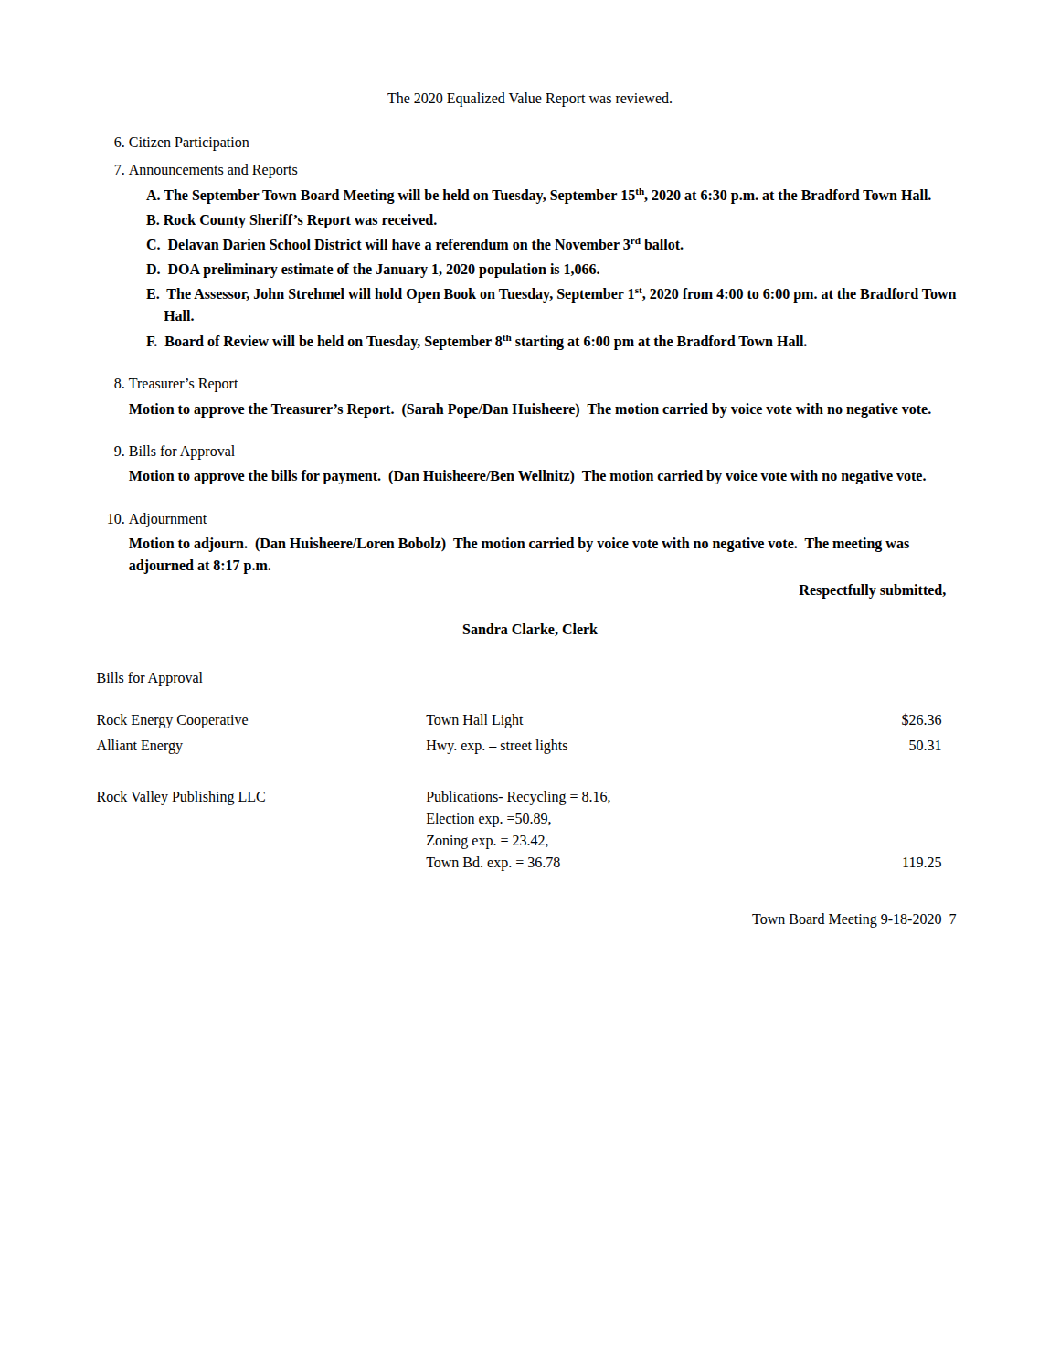The 2020 Equalized Value Report was reviewed.
Citizen Participation
Announcements and Reports
A. The September Town Board Meeting will be held on Tuesday, September 15th, 2020 at 6:30 p.m. at the Bradford Town Hall.
B. Rock County Sheriff’s Report was received.
C. Delavan Darien School District will have a referendum on the November 3rd ballot.
D. DOA preliminary estimate of the January 1, 2020 population is 1,066.
E. The Assessor, John Strehmel will hold Open Book on Tuesday, September 1st, 2020 from 4:00 to 6:00 pm. at the Bradford Town Hall.
F. Board of Review will be held on Tuesday, September 8th starting at 6:00 pm at the Bradford Town Hall.
Treasurer’s Report
Motion to approve the Treasurer’s Report. (Sarah Pope/Dan Huisheere) The motion carried by voice vote with no negative vote.
Bills for Approval
Motion to approve the bills for payment. (Dan Huisheere/Ben Wellnitz) The motion carried by voice vote with no negative vote.
Adjournment
Motion to adjourn. (Dan Huisheere/Loren Bobolz) The motion carried by voice vote with no negative vote. The meeting was adjourned at 8:17 p.m.
Respectfully submitted,
Sandra Clarke, Clerk
Bills for Approval
| Rock Energy Cooperative | Town Hall Light | $26.36 |
| Alliant Energy | Hwy. exp. – street lights | 50.31 |
| Rock Valley Publishing LLC | Publications- Recycling = 8.16, Election exp. =50.89, Zoning exp. = 23.42, Town Bd. exp. = 36.78 | 119.25 |
Town Board Meeting 9-18-2020 7